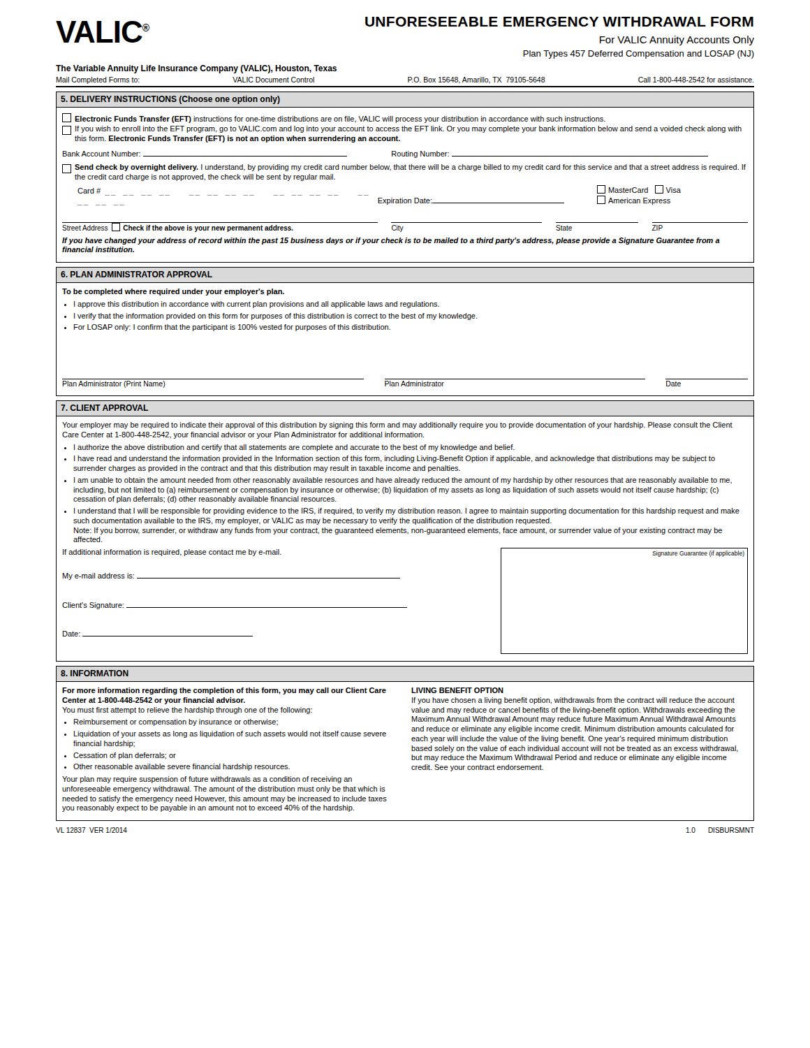VALIC®
UNFORESEEABLE EMERGENCY WITHDRAWAL FORM
For VALIC Annuity Accounts Only
Plan Types 457 Deferred Compensation and LOSAP (NJ)
The Variable Annuity Life Insurance Company (VALIC), Houston, Texas
Mail Completed Forms to: VALIC Document Control P.O. Box 15648, Amarillo, TX 79105-5648 Call 1-800-448-2542 for assistance.
5. DELIVERY INSTRUCTIONS (Choose one option only)
| | Electronic Funds Transfer (EFT) instructions for one-time distributions are on file, VALIC will process your distribution in accordance with such instructions. |
| | If you wish to enroll into the EFT program, go to VALIC.com and log into your account to access the EFT link. Or you may complete your bank information below and send a voided check along with this form. Electronic Funds Transfer (EFT) is not an option when surrendering an account. |
| Bank Account Number: | Routing Number: |
| | Send check by overnight delivery. I understand, by providing my credit card number below, that there will be a charge billed to my credit card for this service and that a street address is required. If the credit card charge is not approved, the check will be sent by regular mail. |
| Card # __ __ __ __ __ __ __ __ __ __ __ __ __ __ __ __ | Expiration Date: | MasterCard Visa American Express |
| Street Address Check if the above is your new permanent address. | | City | | State | | ZIP |
If you have changed your address of record within the past 15 business days or if your check is to be mailed to a third party's address, please provide a Signature Guarantee from a financial institution.
6. PLAN ADMINISTRATOR APPROVAL
To be completed where required under your employer's plan.
I approve this distribution in accordance with current plan provisions and all applicable laws and regulations.
I verify that the information provided on this form for purposes of this distribution is correct to the best of my knowledge.
For LOSAP only: I confirm that the participant is 100% vested for purposes of this distribution.
| Plan Administrator (Print Name) | | Plan Administrator | | Date |
7. CLIENT APPROVAL
Your employer may be required to indicate their approval of this distribution by signing this form and may additionally require you to provide documentation of your hardship. Please consult the Client Care Center at 1-800-448-2542, your financial advisor or your Plan Administrator for additional information.
I authorize the above distribution and certify that all statements are complete and accurate to the best of my knowledge and belief.
I have read and understand the information provided in the Information section of this form, including Living-Benefit Option if applicable, and acknowledge that distributions may be subject to surrender charges as provided in the contract and that this distribution may result in taxable income and penalties.
I am unable to obtain the amount needed from other reasonably available resources and have already reduced the amount of my hardship by other resources that are reasonably available to me, including, but not limited to (a) reimbursement or compensation by insurance or otherwise; (b) liquidation of my assets as long as liquidation of such assets would not itself cause hardship; (c) cessation of plan deferrals; (d) other reasonably available financial resources.
I understand that I will be responsible for providing evidence to the IRS, if required, to verify my distribution reason. I agree to maintain supporting documentation for this hardship request and make such documentation available to the IRS, my employer, or VALIC as may be necessary to verify the qualification of the distribution requested.
Note: If you borrow, surrender, or withdraw any funds from your contract, the guaranteed elements, non-guaranteed elements, face amount, or surrender value of your existing contract may be affected.
| If additional information is required, please contact me by e-mail. My e-mail address is: Client's Signature: Date: | | Signature Guarantee (if applicable) |
8. INFORMATION
For more information regarding the completion of this form, you may call our Client Care Center at 1-800-448-2542 or your financial advisor.
You must first attempt to relieve the hardship through one of the following:
Reimbursement or compensation by insurance or otherwise;
Liquidation of your assets as long as liquidation of such assets would not itself cause severe financial hardship;
Cessation of plan deferrals; or
Other reasonable available severe financial hardship resources.
Your plan may require suspension of future withdrawals as a condition of receiving an unforeseeable emergency withdrawal. The amount of the distribution must only be that which is needed to satisfy the emergency need However, this amount may be increased to include taxes you reasonably expect to be payable in an amount not to exceed 40% of the hardship.
LIVING BENEFIT OPTION
If you have chosen a living benefit option, withdrawals from the contract will reduce the account value and may reduce or cancel benefits of the living-benefit option. Withdrawals exceeding the Maximum Annual Withdrawal Amount may reduce future Maximum Annual Withdrawal Amounts and reduce or eliminate any eligible income credit. Minimum distribution amounts calculated for each year will include the value of the living benefit. One year's required minimum distribution based solely on the value of each individual account will not be treated as an excess withdrawal, but may reduce the Maximum Withdrawal Period and reduce or eliminate any eligible income credit. See your contract endorsement.
VL 12837 VER 1/2014
1.0 DISBURSMNT